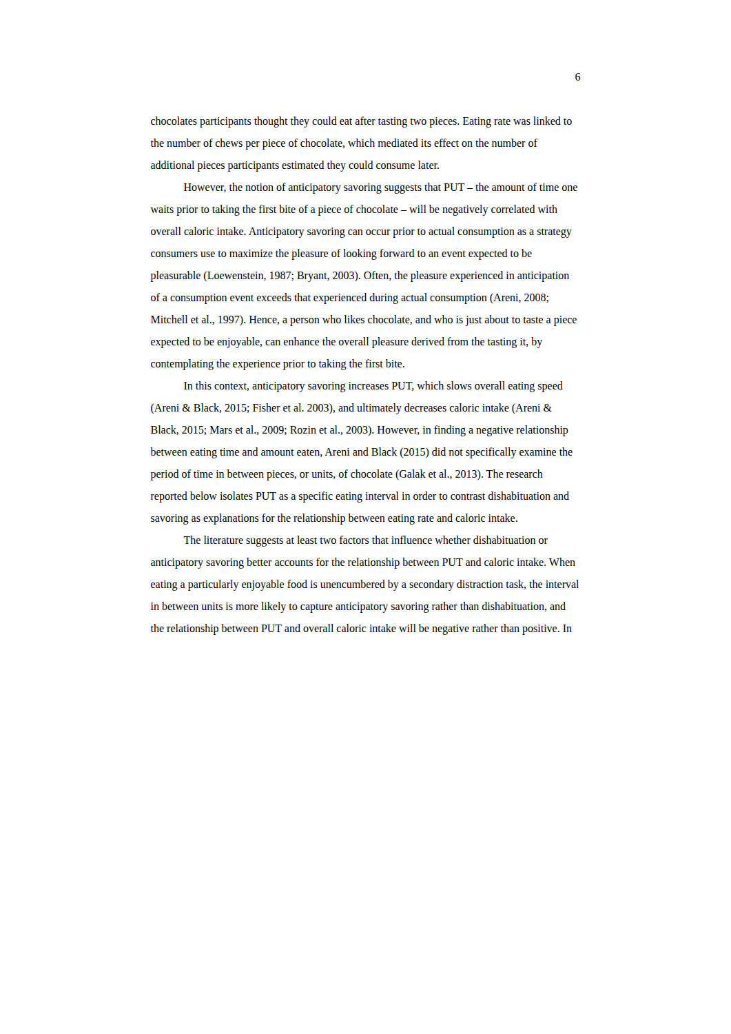6
chocolates participants thought they could eat after tasting two pieces. Eating rate was linked to the number of chews per piece of chocolate, which mediated its effect on the number of additional pieces participants estimated they could consume later.
However, the notion of anticipatory savoring suggests that PUT – the amount of time one waits prior to taking the first bite of a piece of chocolate – will be negatively correlated with overall caloric intake. Anticipatory savoring can occur prior to actual consumption as a strategy consumers use to maximize the pleasure of looking forward to an event expected to be pleasurable (Loewenstein, 1987; Bryant, 2003). Often, the pleasure experienced in anticipation of a consumption event exceeds that experienced during actual consumption (Areni, 2008; Mitchell et al., 1997). Hence, a person who likes chocolate, and who is just about to taste a piece expected to be enjoyable, can enhance the overall pleasure derived from the tasting it, by contemplating the experience prior to taking the first bite.
In this context, anticipatory savoring increases PUT, which slows overall eating speed (Areni & Black, 2015; Fisher et al. 2003), and ultimately decreases caloric intake (Areni & Black, 2015; Mars et al., 2009; Rozin et al., 2003). However, in finding a negative relationship between eating time and amount eaten, Areni and Black (2015) did not specifically examine the period of time in between pieces, or units, of chocolate (Galak et al., 2013). The research reported below isolates PUT as a specific eating interval in order to contrast dishabituation and savoring as explanations for the relationship between eating rate and caloric intake.
The literature suggests at least two factors that influence whether dishabituation or anticipatory savoring better accounts for the relationship between PUT and caloric intake. When eating a particularly enjoyable food is unencumbered by a secondary distraction task, the interval in between units is more likely to capture anticipatory savoring rather than dishabituation, and the relationship between PUT and overall caloric intake will be negative rather than positive. In